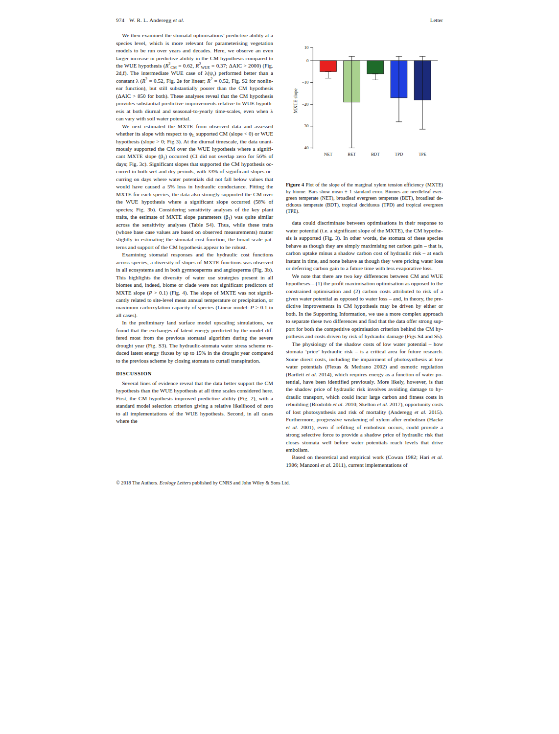974 W. R. L. Anderegg et al.
Letter
We then examined the stomatal optimisations’ predictive ability at a species level, which is more relevant for parameterising vegetation models to be run over years and decades. Here, we observe an even larger increase in predictive ability in the CM hypothesis compared to the WUE hypothesis (R2CM = 0.62, R2WUE = 0.37; ΔAIC > 2000) (Fig. 2d,f). The intermediate WUE case of λ(ψs) performed better than a constant λ (R2 = 0.52, Fig. 2e for linear; R2 = 0.52, Fig. S2 for nonlinear function), but still substantially poorer than the CM hypothesis (ΔAIC > 850 for both). These analyses reveal that the CM hypothesis provides substantial predictive improvements relative to WUE hypothesis at both diurnal and seasonal-to-yearly time-scales, even when λ can vary with soil water potential.
We next estimated the MXTE from observed data and assessed whether its slope with respect to ψL supported CM (slope < 0) or WUE hypothesis (slope > 0; Fig 3). At the diurnal timescale, the data unanimously supported the CM over the WUE hypothesis where a significant MXTE slope (β1) occurred (CI did not overlap zero for 56% of days; Fig. 3c). Significant slopes that supported the CM hypothesis occurred in both wet and dry periods, with 33% of significant slopes occurring on days where water potentials did not fall below values that would have caused a 5% loss in hydraulic conductance. Fitting the MXTE for each species, the data also strongly supported the CM over the WUE hypothesis where a significant slope occurred (58% of species; Fig. 3b). Considering sensitivity analyses of the key plant traits, the estimate of MXTE slope parameters (β1) was quite similar across the sensitivity analyses (Table S4). Thus, while these traits (whose base case values are based on observed measurements) matter slightly in estimating the stomatal cost function, the broad scale patterns and support of the CM hypothesis appear to be robust.
Examining stomatal responses and the hydraulic cost functions across species, a diversity of slopes of MXTE functions was observed in all ecosystems and in both gymnosperms and angiosperms (Fig. 3b). This highlights the diversity of water use strategies present in all biomes and, indeed, biome or clade were not significant predictors of MXTE slope (P > 0.1) (Fig. 4). The slope of MXTE was not significantly related to site-level mean annual temperature or precipitation, or maximum carboxylation capacity of species (Linear model: P > 0.1 in all cases).
In the preliminary land surface model upscaling simulations, we found that the exchanges of latent energy predicted by the model differed most from the previous stomatal algorithm during the severe drought year (Fig. S3). The hydraulic-stomata water stress scheme reduced latent energy fluxes by up to 15% in the drought year compared to the previous scheme by closing stomata to curtail transpiration.
Discussion
Several lines of evidence reveal that the data better support the CM hypothesis than the WUE hypothesis at all time scales considered here. First, the CM hypothesis improved predictive ability (Fig. 2), with a standard model selection criterion giving a relative likelihood of zero to all implementations of the WUE hypothesis. Second, in all cases where the
10 0 −10 −20 −30 −40 MXTE slope NET BET BDT TPD TPE
Figure 4 Plot of the slope of the marginal xylem tension efficiency (MXTE) by biome. Bars show mean ± 1 standard error. Biomes are needleleaf evergreen temperate (NET), broadleaf evergreen temperate (BET), broadleaf deciduous temperate (BDT), tropical deciduous (TPD) and tropical evergreen (TPE).
data could discriminate between optimisations in their response to water potential (i.e. a significant slope of the MXTE), the CM hypothesis is supported (Fig. 3). In other words, the stomata of these species behave as though they are simply maximising net carbon gain – that is, carbon uptake minus a shadow carbon cost of hydraulic risk – at each instant in time, and none behave as though they were pricing water loss or deferring carbon gain to a future time with less evaporative loss.
We note that there are two key differences between CM and WUE hypotheses – (1) the profit maximisation optimisation as opposed to the constrained optimisation and (2) carbon costs attributed to risk of a given water potential as opposed to water loss – and, in theory, the predictive improvements in CM hypothesis may be driven by either or both. In the Supporting Information, we use a more complex approach to separate these two differences and find that the data offer strong support for both the competitive optimisation criterion behind the CM hypothesis and costs driven by risk of hydraulic damage (Figs S4 and S5).
The physiology of the shadow costs of low water potential – how stomata ‘price’ hydraulic risk – is a critical area for future research. Some direct costs, including the impairment of photosynthesis at low water potentials (Flexas & Medrano 2002) and osmotic regulation (Bartlett et al. 2014), which requires energy as a function of water potential, have been identified previously. More likely, however, is that the shadow price of hydraulic risk involves avoiding damage to hydraulic transport, which could incur large carbon and fitness costs in rebuilding (Brodribb et al. 2010; Skelton et al. 2017), opportunity costs of lost photosynthesis and risk of mortality (Anderegg et al. 2015). Furthermore, progressive weakening of xylem after embolism (Hacke et al. 2001), even if refilling of embolism occurs, could provide a strong selective force to provide a shadow price of hydraulic risk that closes stomata well before water potentials reach levels that drive embolism.
Based on theoretical and empirical work (Cowan 1982; Hari et al. 1986; Manzoni et al. 2011), current implementations of
© 2018 The Authors. Ecology Letters published by CNRS and John Wiley & Sons Ltd.